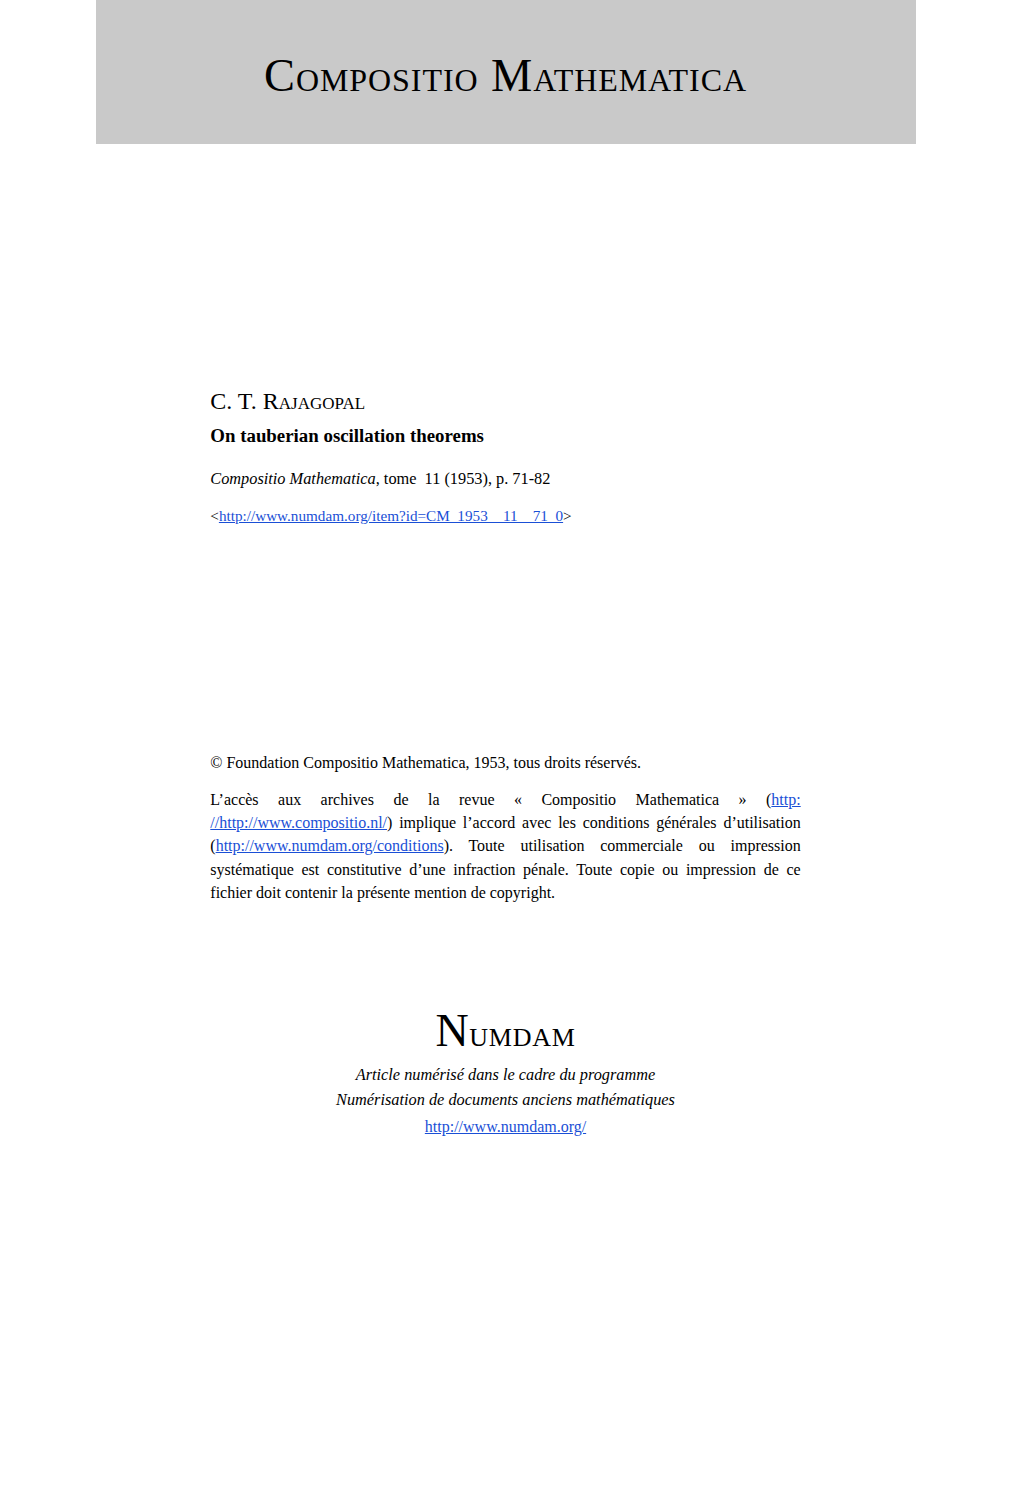Compositio Mathematica
C. T. Rajagopal
On tauberian oscillation theorems
Compositio Mathematica, tome 11 (1953), p. 71-82
<http://www.numdam.org/item?id=CM_1953__11__71_0>
© Foundation Compositio Mathematica, 1953, tous droits réservés.
L’accès aux archives de la revue « Compositio Mathematica » (http: //http://www.compositio.nl/) implique l’accord avec les conditions générales d’utilisation (http://www.numdam.org/conditions). Toute utilisation commerciale ou impression systématique est constitutive d’une infraction pénale. Toute copie ou impression de ce fichier doit contenir la présente mention de copyright.
Numdam
Article numérisé dans le cadre du programme
Numérisation de documents anciens mathématiques
http://www.numdam.org/